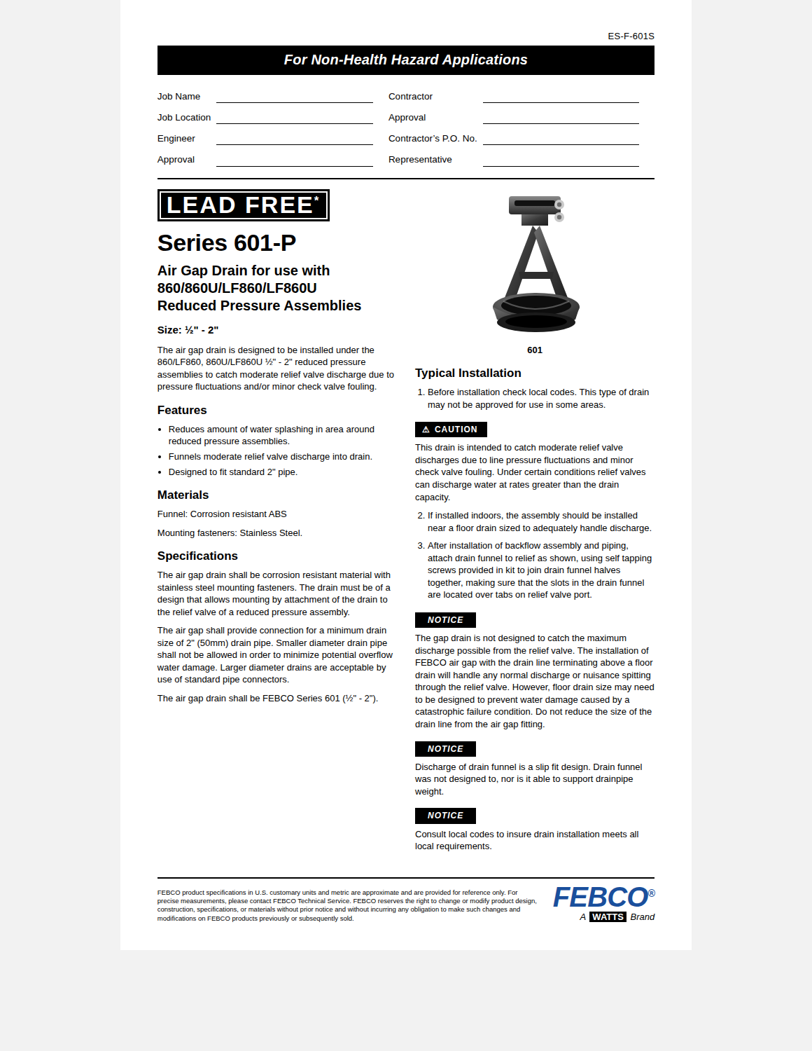ES-F-601S
For Non-Health Hazard Applications
| Job Name | | Contractor | |
| Job Location | | Approval | |
| Engineer | | Contractor’s P.O. No. | |
| Approval | | Representative | |
LEAD FREE*
Series 601-P
Air Gap Drain for use with
860/860U/LF860/LF860U
Reduced Pressure Assemblies
Size: ½" - 2"
The air gap drain is designed to be installed under the 860/LF860, 860U/LF860U ½" - 2" reduced pressure assemblies to catch moderate relief valve discharge due to pressure fluctuations and/or minor check valve fouling.
Features
Reduces amount of water splashing in area around reduced pressure assemblies.
Funnels moderate relief valve discharge into drain.
Designed to fit standard 2" pipe.
Materials
Funnel: Corrosion resistant ABS
Mounting fasteners: Stainless Steel.
Specifications
The air gap drain shall be corrosion resistant material with stainless steel mounting fasteners. The drain must be of a design that allows mounting by attachment of the drain to the relief valve of a reduced pressure assembly.
The air gap shall provide connection for a minimum drain size of 2" (50mm) drain pipe. Smaller diameter drain pipe shall not be allowed in order to minimize potential overflow water damage. Larger diameter drains are acceptable by use of standard pipe connectors.
The air gap drain shall be FEBCO Series 601 (½" - 2").
601
Typical Installation
Before installation check local codes. This type of drain may not be approved for use in some areas.
CAUTION
This drain is intended to catch moderate relief valve discharges due to line pressure fluctuations and minor check valve fouling. Under certain conditions relief valves can discharge water at rates greater than the drain capacity.
If installed indoors, the assembly should be installed near a floor drain sized to adequately handle discharge.
After installation of backflow assembly and piping, attach drain funnel to relief as shown, using self tapping screws provided in kit to join drain funnel halves together, making sure that the slots in the drain funnel are located over tabs on relief valve port.
NOTICE
The gap drain is not designed to catch the maximum discharge possible from the relief valve. The installation of FEBCO air gap with the drain line terminating above a floor drain will handle any normal discharge or nuisance spitting through the relief valve. However, floor drain size may need to be designed to prevent water damage caused by a catastrophic failure condition. Do not reduce the size of the drain line from the air gap fitting.
NOTICE
Discharge of drain funnel is a slip fit design. Drain funnel was not designed to, nor is it able to support drainpipe weight.
NOTICE
Consult local codes to insure drain installation meets all local requirements.
FEBCO product specifications in U.S. customary units and metric are approximate and are provided for reference only. For precise measurements, please contact FEBCO Technical Service. FEBCO reserves the right to change or modify product design, construction, specifications, or materials without prior notice and without incurring any obligation to make such changes and modifications on FEBCO products previously or subsequently sold.
FEBCO®
A WATTS Brand